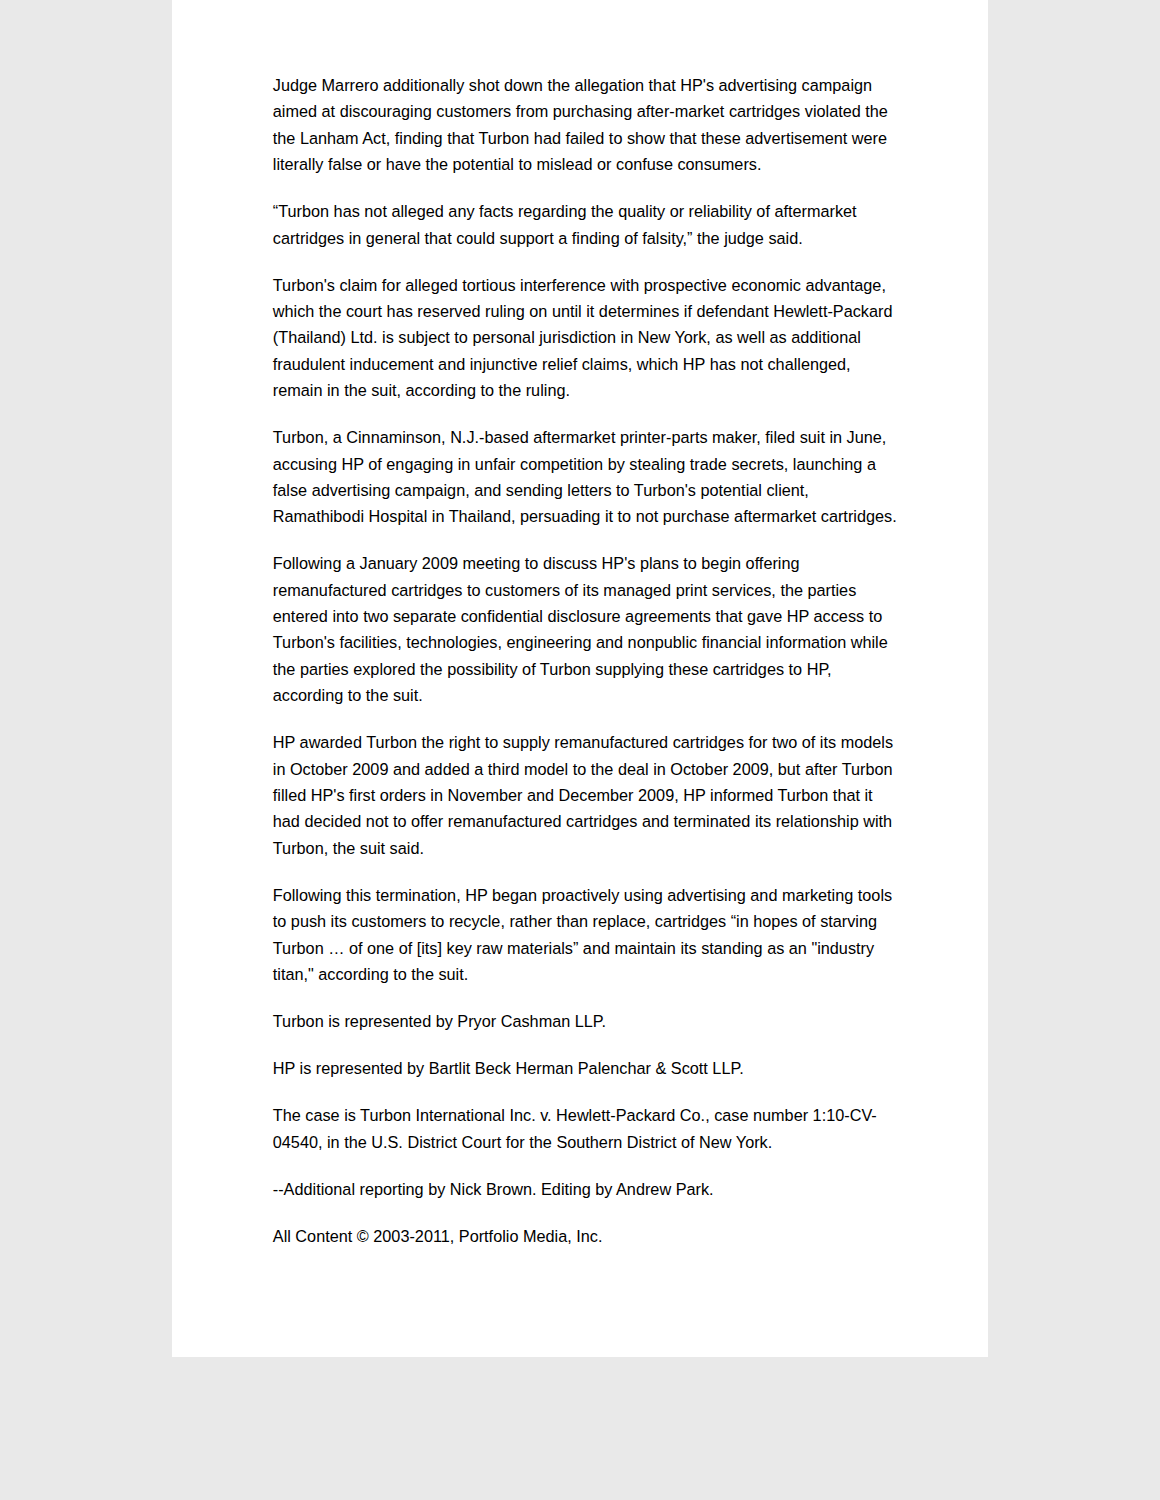Judge Marrero additionally shot down the allegation that HP's advertising campaign aimed at discouraging customers from purchasing after-market cartridges violated the the Lanham Act, finding that Turbon had failed to show that these advertisement were literally false or have the potential to mislead or confuse consumers.
“Turbon has not alleged any facts regarding the quality or reliability of aftermarket cartridges in general that could support a finding of falsity,” the judge said.
Turbon's claim for alleged tortious interference with prospective economic advantage, which the court has reserved ruling on until it determines if defendant Hewlett-Packard (Thailand) Ltd. is subject to personal jurisdiction in New York, as well as additional fraudulent inducement and injunctive relief claims, which HP has not challenged, remain in the suit, according to the ruling.
Turbon, a Cinnaminson, N.J.-based aftermarket printer-parts maker, filed suit in June, accusing HP of engaging in unfair competition by stealing trade secrets, launching a false advertising campaign, and sending letters to Turbon's potential client, Ramathibodi Hospital in Thailand, persuading it to not purchase aftermarket cartridges.
Following a January 2009 meeting to discuss HP's plans to begin offering remanufactured cartridges to customers of its managed print services, the parties entered into two separate confidential disclosure agreements that gave HP access to Turbon's facilities, technologies, engineering and nonpublic financial information while the parties explored the possibility of Turbon supplying these cartridges to HP, according to the suit.
HP awarded Turbon the right to supply remanufactured cartridges for two of its models in October 2009 and added a third model to the deal in October 2009, but after Turbon filled HP's first orders in November and December 2009, HP informed Turbon that it had decided not to offer remanufactured cartridges and terminated its relationship with Turbon, the suit said.
Following this termination, HP began proactively using advertising and marketing tools to push its customers to recycle, rather than replace, cartridges “in hopes of starving Turbon … of one of [its] key raw materials” and maintain its standing as an "industry titan," according to the suit.
Turbon is represented by Pryor Cashman LLP.
HP is represented by Bartlit Beck Herman Palenchar & Scott LLP.
The case is Turbon International Inc. v. Hewlett-Packard Co., case number 1:10-CV-04540, in the U.S. District Court for the Southern District of New York.
--Additional reporting by Nick Brown. Editing by Andrew Park.
All Content © 2003-2011, Portfolio Media, Inc.